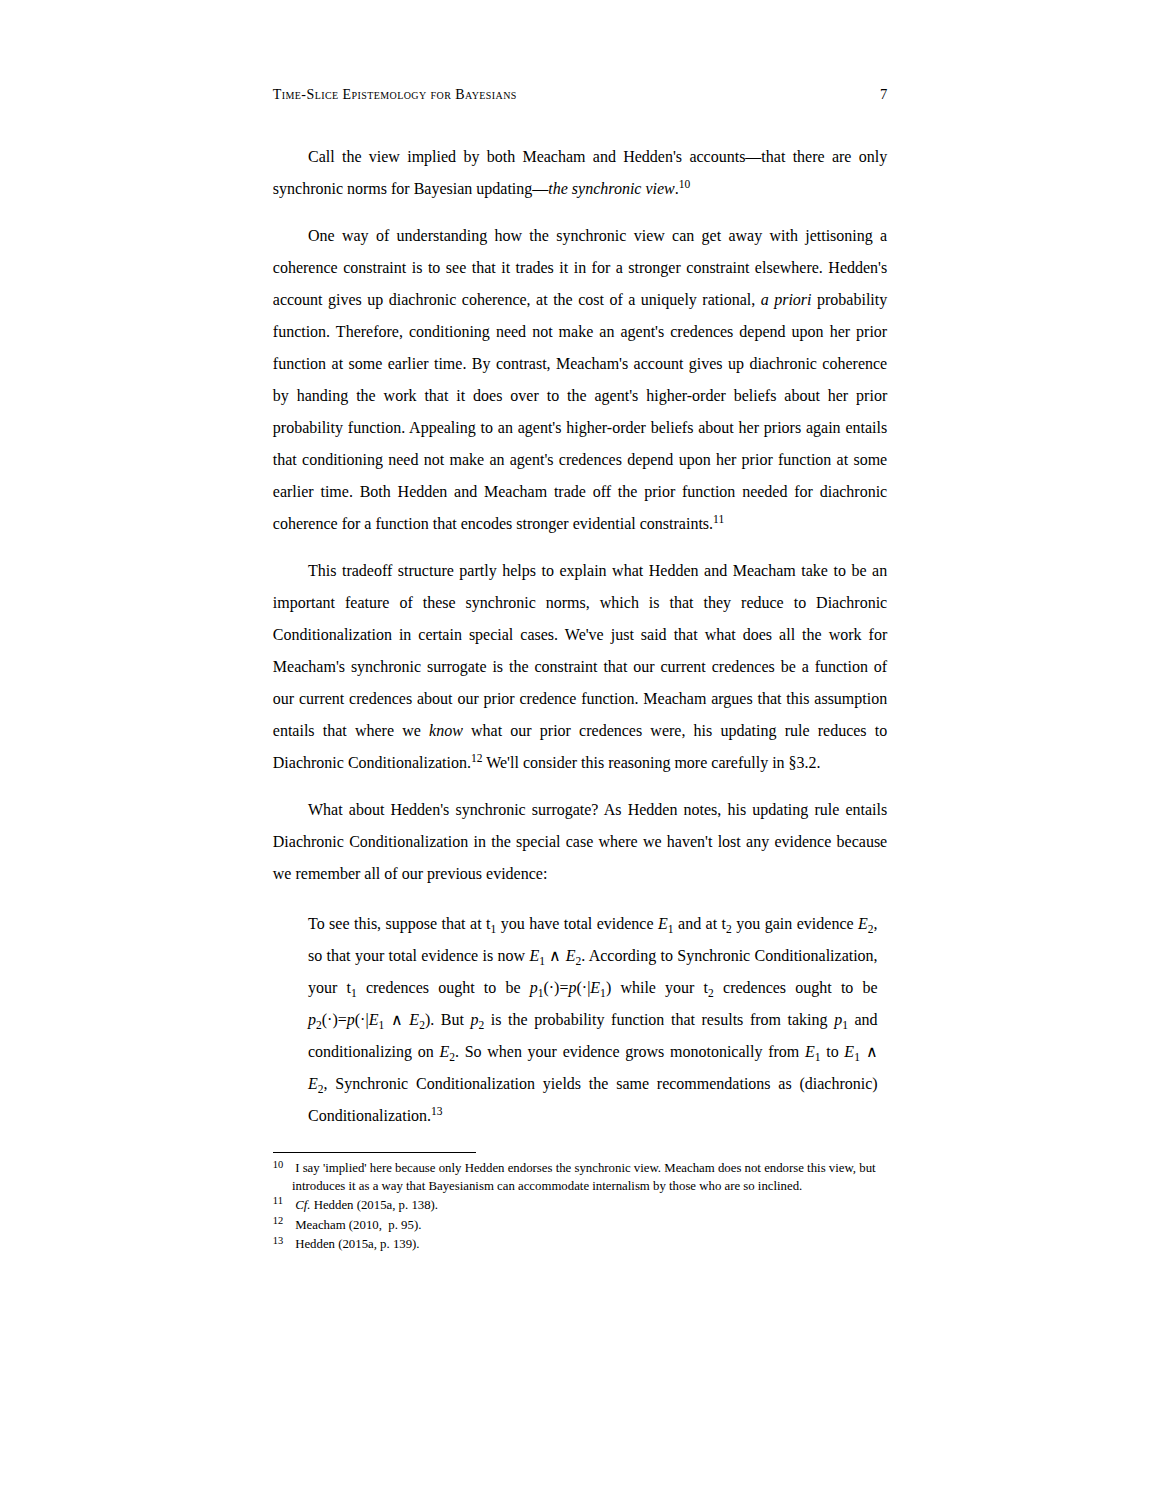Time-Slice Epistemology for Bayesians 7
Call the view implied by both Meacham and Hedden's accounts—that there are only synchronic norms for Bayesian updating—the synchronic view.10
One way of understanding how the synchronic view can get away with jettisoning a coherence constraint is to see that it trades it in for a stronger constraint elsewhere. Hedden's account gives up diachronic coherence, at the cost of a uniquely rational, a priori probability function. Therefore, conditioning need not make an agent's credences depend upon her prior function at some earlier time. By contrast, Meacham's account gives up diachronic coherence by handing the work that it does over to the agent's higher-order beliefs about her prior probability function. Appealing to an agent's higher-order beliefs about her priors again entails that conditioning need not make an agent's credences depend upon her prior function at some earlier time. Both Hedden and Meacham trade off the prior function needed for diachronic coherence for a function that encodes stronger evidential constraints.11
This tradeoff structure partly helps to explain what Hedden and Meacham take to be an important feature of these synchronic norms, which is that they reduce to Diachronic Conditionalization in certain special cases. We've just said that what does all the work for Meacham's synchronic surrogate is the constraint that our current credences be a function of our current credences about our prior credence function. Meacham argues that this assumption entails that where we know what our prior credences were, his updating rule reduces to Diachronic Conditionalization.12 We'll consider this reasoning more carefully in §3.2.
What about Hedden's synchronic surrogate? As Hedden notes, his updating rule entails Diachronic Conditionalization in the special case where we haven't lost any evidence because we remember all of our previous evidence:
To see this, suppose that at t1 you have total evidence E1 and at t2 you gain evidence E2, so that your total evidence is now E1 ∧ E2. According to Synchronic Conditionalization, your t1 credences ought to be p1(·)=p(·|E1) while your t2 credences ought to be p2(·)=p(·|E1 ∧ E2). But p2 is the probability function that results from taking p1 and conditionalizing on E2. So when your evidence grows monotonically from E1 to E1 ∧ E2, Synchronic Conditionalization yields the same recommendations as (diachronic) Conditionalization.13
10 I say 'implied' here because only Hedden endorses the synchronic view. Meacham does not endorse this view, but introduces it as a way that Bayesianism can accommodate internalism by those who are so inclined.
11 Cf. Hedden (2015a, p. 138).
12 Meacham (2010, p. 95).
13 Hedden (2015a, p. 139).